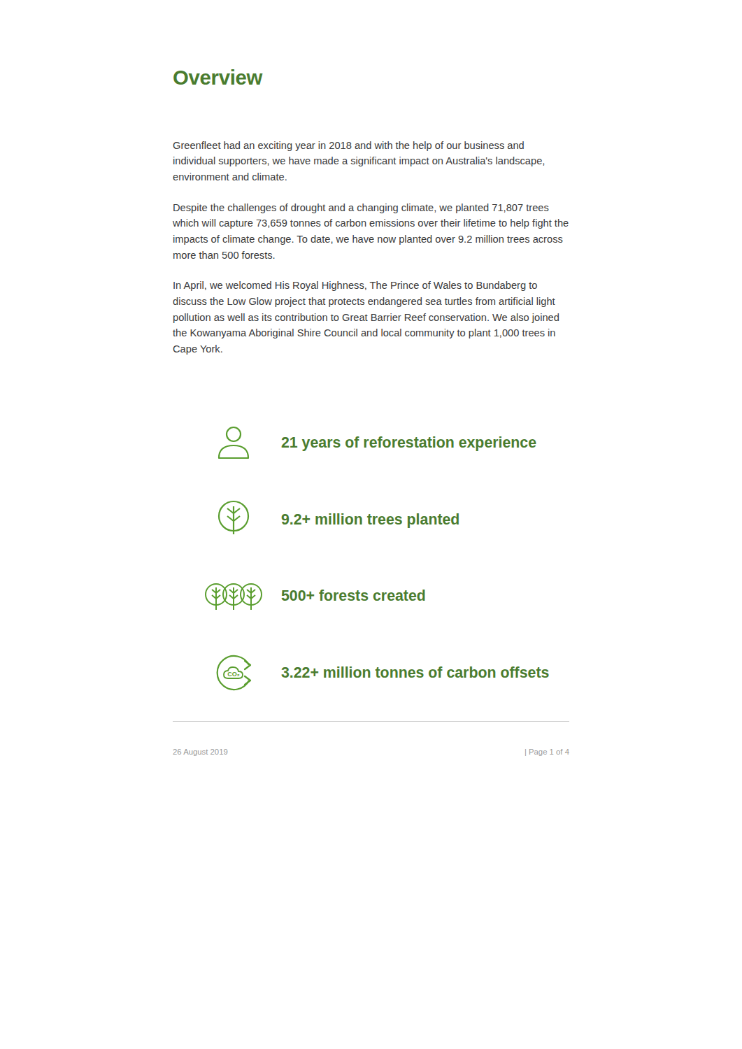Overview
Greenfleet had an exciting year in 2018 and with the help of our business and individual supporters, we have made a significant impact on Australia's landscape, environment and climate.
Despite the challenges of drought and a changing climate, we planted 71,807 trees which will capture 73,659 tonnes of carbon emissions over their lifetime to help fight the impacts of climate change. To date, we have now planted over 9.2 million trees across more than 500 forests.
In April, we welcomed His Royal Highness, The Prince of Wales to Bundaberg to discuss the Low Glow project that protects endangered sea turtles from artificial light pollution as well as its contribution to Great Barrier Reef conservation. We also joined the Kowanyama Aboriginal Shire Council and local community to plant 1,000 trees in Cape York.
21 years of reforestation experience
9.2+ million trees planted
500+ forests created
CO₂
3.22+ million tonnes of carbon offsets
26 August 2019 | Page 1 of 4